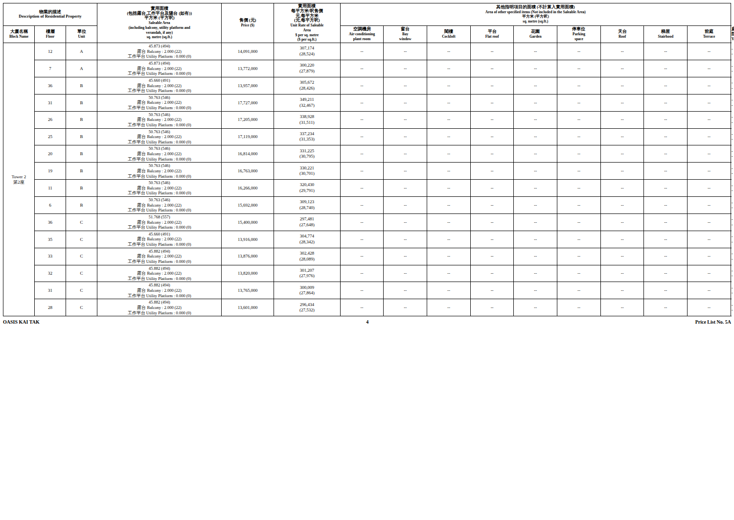| 物業的描述 Description of Residential Property | 實用面積 (包括露台,工作平台及陽台 (如有)) 平方米 (平方呎) Saleable Area (including balcony, utility platform and verandah, if any) sq. metre (sq.ft.) | 售價 (元) Price ($) | 實用面積 每平方米/呎售價 元,每平方米 (元,每平方呎) Unit Rate of Saleable Area $ per sq. metre ($ per sq.ft.) | 其他指明項目的面積 (不計算入實用面積) Area of other specified items (Not included in the Saleable Area) 平方米 (平方呎) sq. metre (sq.ft.) |
| --- | --- | --- | --- | --- |
| 大廈名稱 Block Name | 樓層 Floor | 單位 Unit | 空調機房 Air-conditioning plant room | 窗台 Bay window | 閣樓 Cockloft | 平台 Flat roof | 花園 Garden | 停車位 Parking space | 天台 Roof | 梯屋 Stairhood | 前庭 Terrace | 庭院 Yard |
| Tower 2 第2座 | 12 | A | 45.873 (494) 露台 Balcony : 2.000 (22) 工作平台 Utility Platform : 0.000 (0) | 14,091,000 | 307,174 (28,524) | -- | -- | -- | -- | -- | -- | -- | -- | -- | -- |
| 7 | A | 45.873 (494) 露台 Balcony : 2.000 (22) 工作平台 Utility Platform : 0.000 (0) | 13,772,000 | 300,220 (27,879) | -- | -- | -- | -- | -- | -- | -- | -- | -- | -- |
| 36 | B | 45.660 (491) 露台 Balcony : 2.000 (22) 工作平台 Utility Platform : 0.000 (0) | 13,957,000 | 305,672 (28,426) | -- | -- | -- | -- | -- | -- | -- | -- | -- | -- |
| 31 | B | 50.763 (546) 露台 Balcony : 2.000 (22) 工作平台 Utility Platform : 0.000 (0) | 17,727,000 | 349,211 (32,467) | -- | -- | -- | -- | -- | -- | -- | -- | -- | -- |
| 26 | B | 50.763 (546) 露台 Balcony : 2.000 (22) 工作平台 Utility Platform : 0.000 (0) | 17,205,000 | 338,928 (31,511) | -- | -- | -- | -- | -- | -- | -- | -- | -- | -- |
| 25 | B | 50.763 (546) 露台 Balcony : 2.000 (22) 工作平台 Utility Platform : 0.000 (0) | 17,119,000 | 337,234 (31,353) | -- | -- | -- | -- | -- | -- | -- | -- | -- | -- |
| 20 | B | 50.763 (546) 露台 Balcony : 2.000 (22) 工作平台 Utility Platform : 0.000 (0) | 16,814,000 | 331,225 (30,795) | -- | -- | -- | -- | -- | -- | -- | -- | -- | -- |
| 19 | B | 50.763 (546) 露台 Balcony : 2.000 (22) 工作平台 Utility Platform : 0.000 (0) | 16,763,000 | 330,221 (30,701) | -- | -- | -- | -- | -- | -- | -- | -- | -- | -- |
| 11 | B | 50.763 (546) 露台 Balcony : 2.000 (22) 工作平台 Utility Platform : 0.000 (0) | 16,266,000 | 320,430 (29,791) | -- | -- | -- | -- | -- | -- | -- | -- | -- | -- |
| 6 | B | 50.763 (546) 露台 Balcony : 2.000 (22) 工作平台 Utility Platform : 0.000 (0) | 15,692,000 | 309,123 (28,740) | -- | -- | -- | -- | -- | -- | -- | -- | -- | -- |
| 36 | C | 51.768 (557) 露台 Balcony : 2.000 (22) 工作平台 Utility Platform : 0.000 (0) | 15,400,000 | 297,481 (27,648) | -- | -- | -- | -- | -- | -- | -- | -- | -- | -- |
| 35 | C | 45.660 (491) 露台 Balcony : 2.000 (22) 工作平台 Utility Platform : 0.000 (0) | 13,916,000 | 304,774 (28,342) | -- | -- | -- | -- | -- | -- | -- | -- | -- | -- |
| 33 | C | 45.882 (494) 露台 Balcony : 2.000 (22) 工作平台 Utility Platform : 0.000 (0) | 13,876,000 | 302,428 (28,089) | -- | -- | -- | -- | -- | -- | -- | -- | -- | -- |
| 32 | C | 45.882 (494) 露台 Balcony : 2.000 (22) 工作平台 Utility Platform : 0.000 (0) | 13,820,000 | 301,207 (27,976) | -- | -- | -- | -- | -- | -- | -- | -- | -- | -- |
| 31 | C | 45.882 (494) 露台 Balcony : 2.000 (22) 工作平台 Utility Platform : 0.000 (0) | 13,765,000 | 300,009 (27,864) | -- | -- | -- | -- | -- | -- | -- | -- | -- | -- |
| 28 | C | 45.882 (494) 露台 Balcony : 2.000 (22) 工作平台 Utility Platform : 0.000 (0) | 13,601,000 | 296,434 (27,532) | -- | -- | -- | -- | -- | -- | -- | -- | -- | -- |
OASIS KAI TAK
4
Price List No. 5A